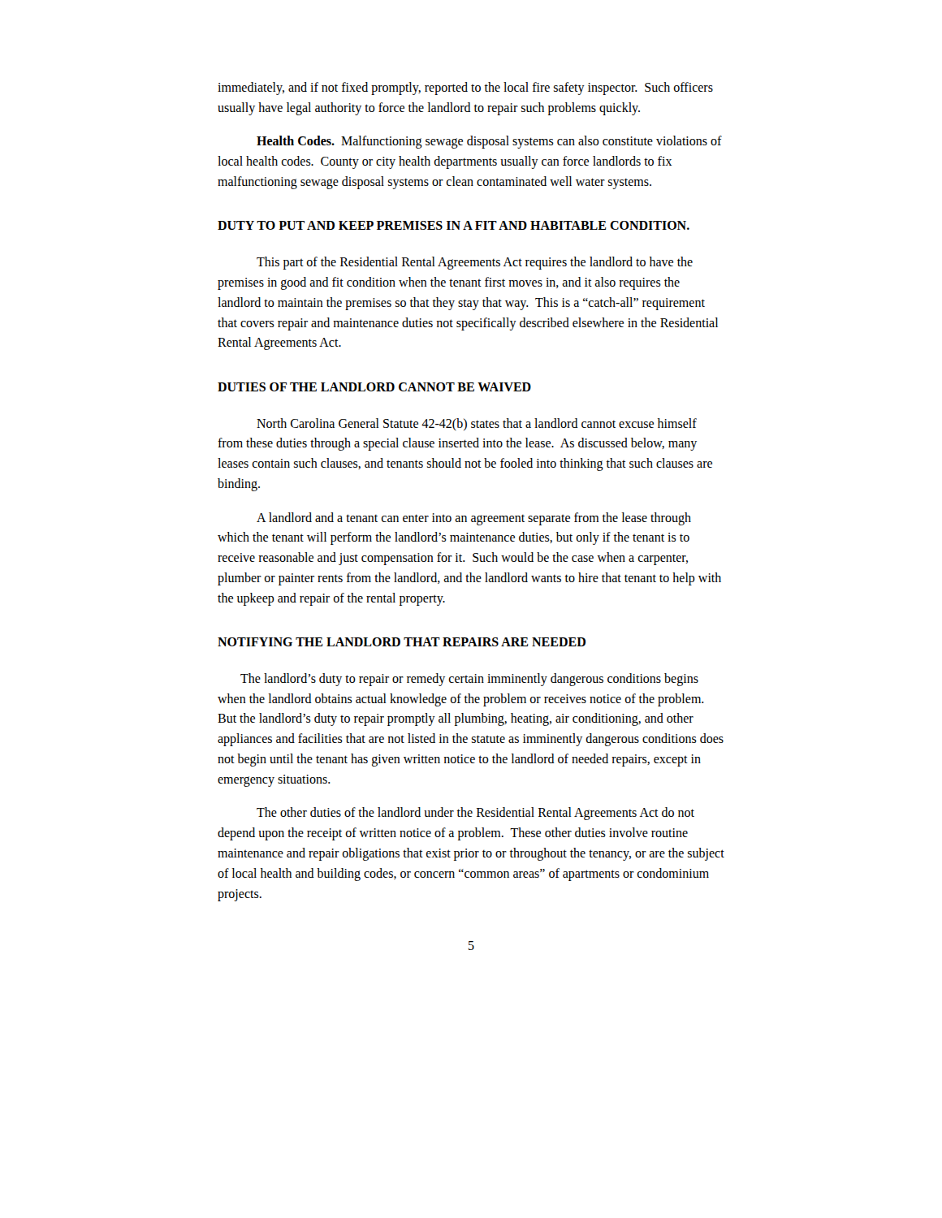immediately, and if not fixed promptly, reported to the local fire safety inspector. Such officers usually have legal authority to force the landlord to repair such problems quickly.
Health Codes. Malfunctioning sewage disposal systems can also constitute violations of local health codes. County or city health departments usually can force landlords to fix malfunctioning sewage disposal systems or clean contaminated well water systems.
Duty to put and keep premises in a fit and habitable condition.
This part of the Residential Rental Agreements Act requires the landlord to have the premises in good and fit condition when the tenant first moves in, and it also requires the landlord to maintain the premises so that they stay that way. This is a “catch-all” requirement that covers repair and maintenance duties not specifically described elsewhere in the Residential Rental Agreements Act.
Duties of the landlord cannot be waived
North Carolina General Statute 42-42(b) states that a landlord cannot excuse himself from these duties through a special clause inserted into the lease. As discussed below, many leases contain such clauses, and tenants should not be fooled into thinking that such clauses are binding.
A landlord and a tenant can enter into an agreement separate from the lease through which the tenant will perform the landlord’s maintenance duties, but only if the tenant is to receive reasonable and just compensation for it. Such would be the case when a carpenter, plumber or painter rents from the landlord, and the landlord wants to hire that tenant to help with the upkeep and repair of the rental property.
Notifying the landlord that repairs are needed
The landlord’s duty to repair or remedy certain imminently dangerous conditions begins when the landlord obtains actual knowledge of the problem or receives notice of the problem. But the landlord’s duty to repair promptly all plumbing, heating, air conditioning, and other appliances and facilities that are not listed in the statute as imminently dangerous conditions does not begin until the tenant has given written notice to the landlord of needed repairs, except in emergency situations.
The other duties of the landlord under the Residential Rental Agreements Act do not depend upon the receipt of written notice of a problem. These other duties involve routine maintenance and repair obligations that exist prior to or throughout the tenancy, or are the subject of local health and building codes, or concern “common areas” of apartments or condominium projects.
5